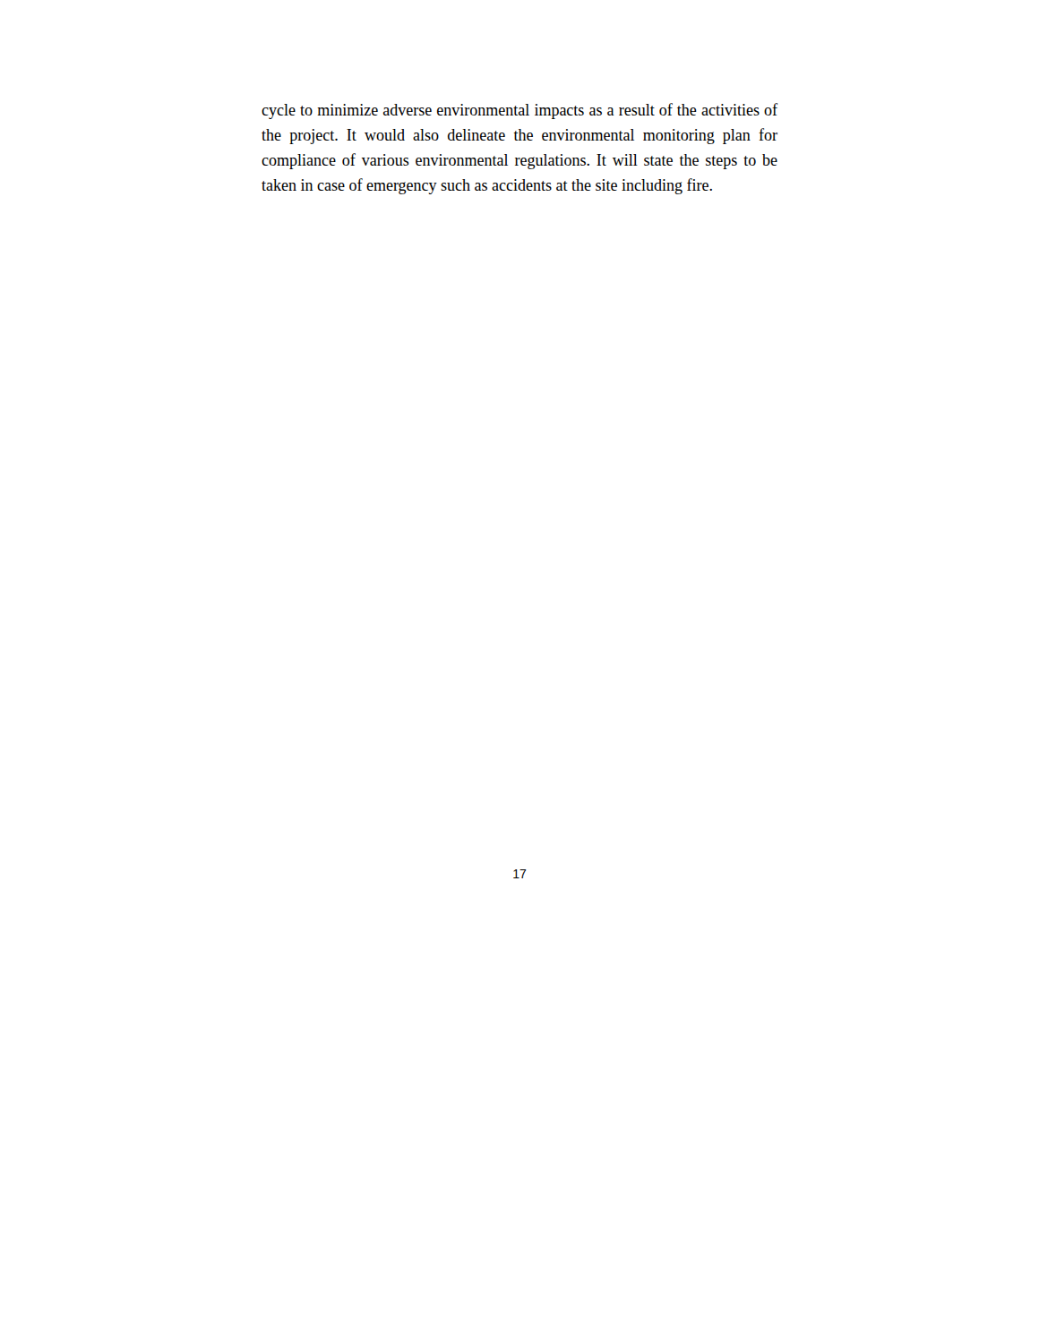cycle to minimize adverse environmental impacts as a result of the activities of the project. It would also delineate the environmental monitoring plan for compliance of various environmental regulations. It will state the steps to be taken in case of emergency such as accidents at the site including fire.
17